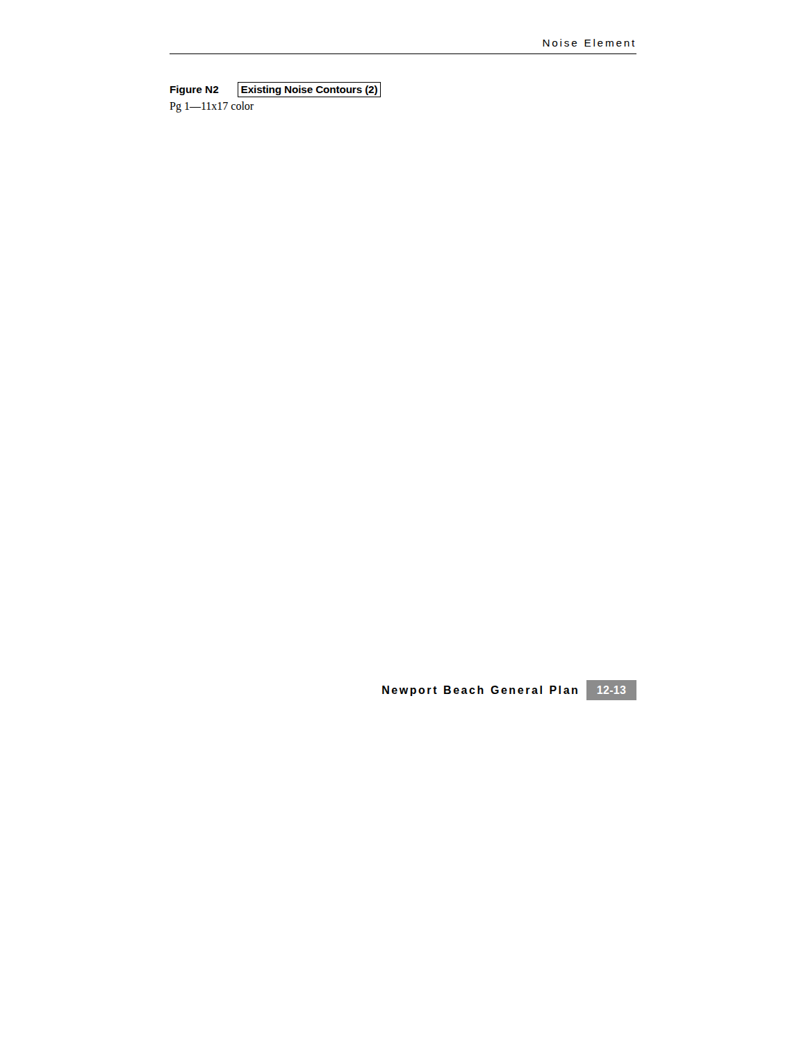Noise Element
Figure N2 Existing Noise Contours (2)
Pg 1—11x17 color
Newport Beach General Plan 12-13